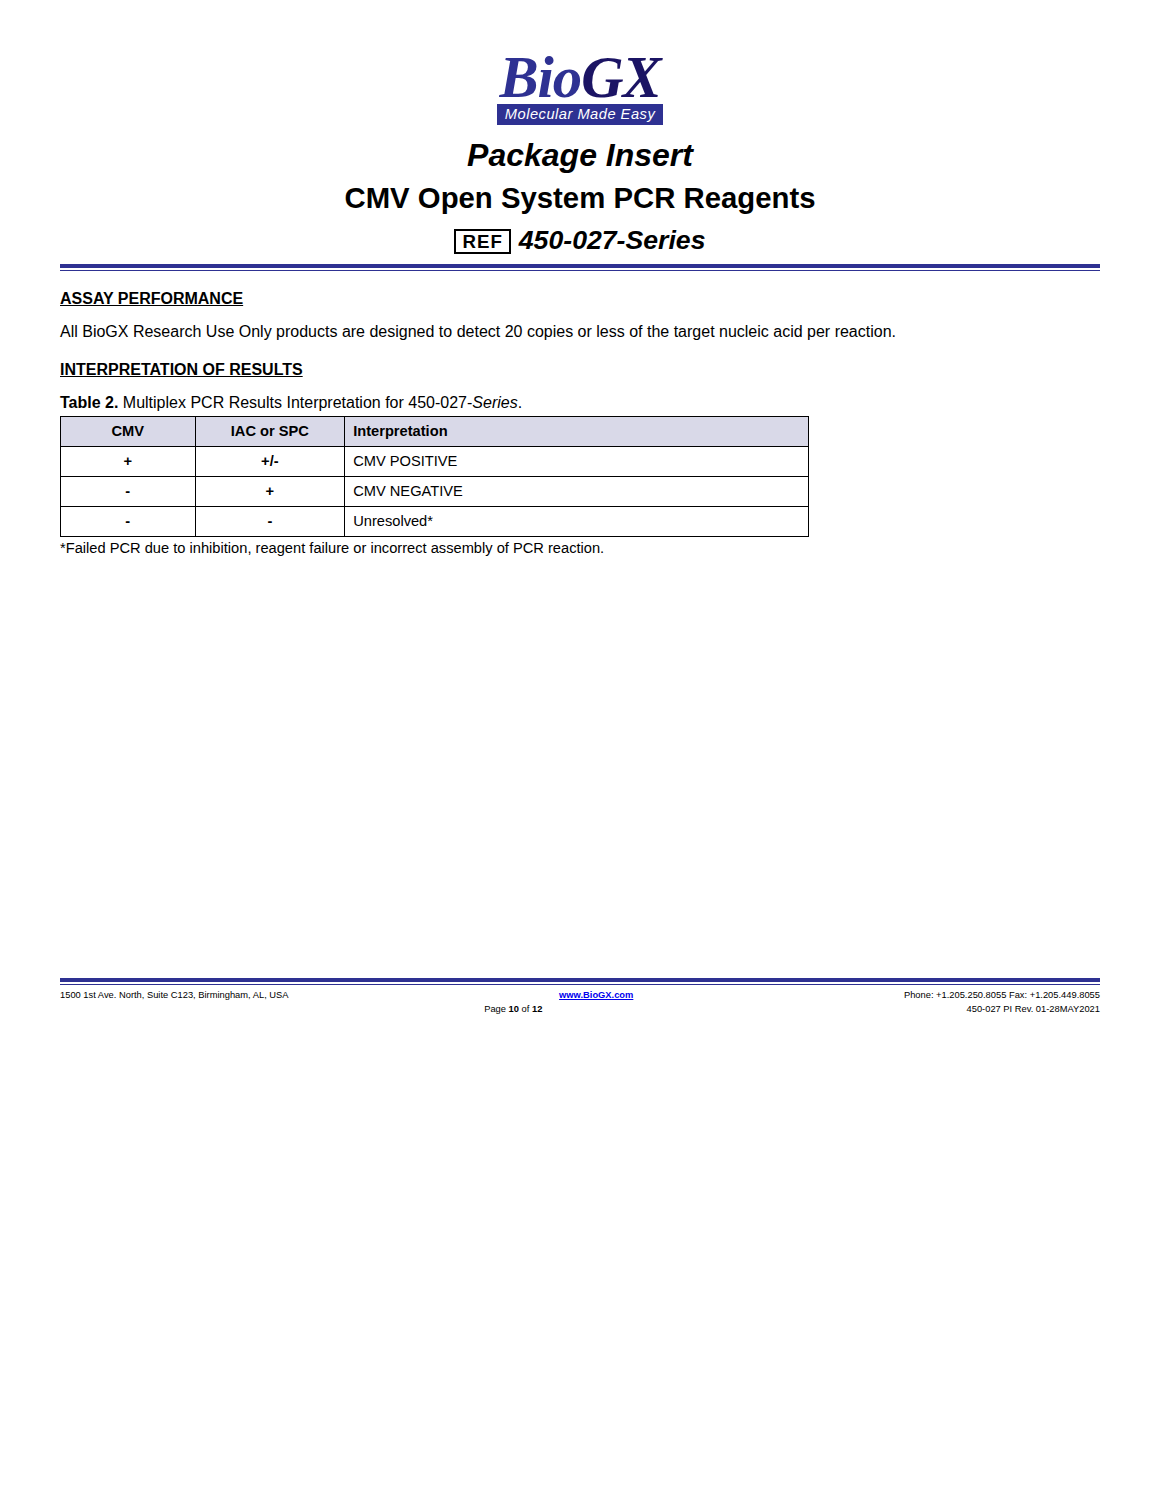Bio GX
Molecular Made Easy
Package Insert
CMV Open System PCR Reagents
REF450-027-Series
ASSAY PERFORMANCE
All BioGX Research Use Only products are designed to detect 20 copies or less of the target nucleic acid per reaction.
INTERPRETATION OF RESULTS
Table 2. Multiplex PCR Results Interpretation for 450-027-Series.
| CMV | IAC or SPC | Interpretation |
| --- | --- | --- |
| + | +/- | CMV POSITIVE |
| - | + | CMV NEGATIVE |
| - | - | Unresolved* |
*Failed PCR due to inhibition, reagent failure or incorrect assembly of PCR reaction.
1500 1st Ave. North, Suite C123, Birmingham, AL, USA
www.BioGX.com
Phone: +1.205.250.8055 Fax: +1.205.449.8055
Page 10 of 12
450-027 PI Rev. 01-28MAY2021